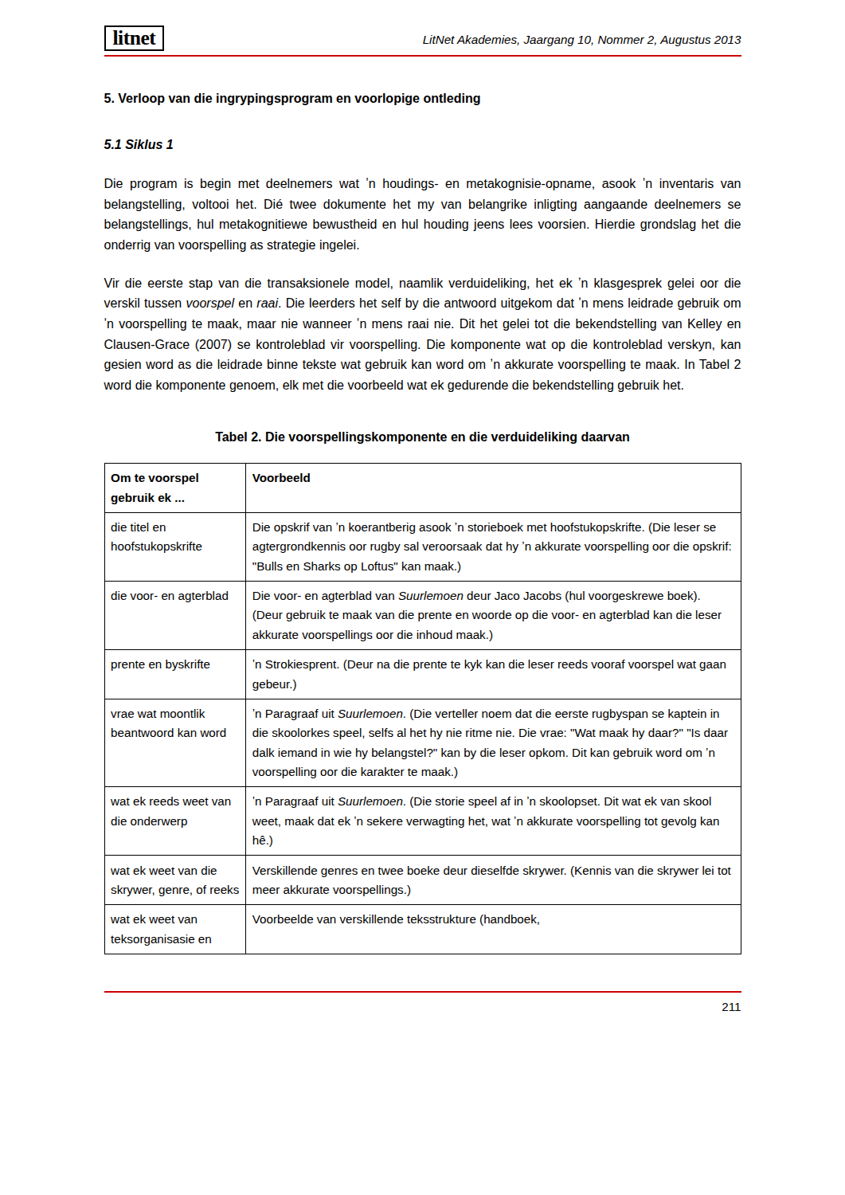litnet
LitNet Akademies, Jaargang 10, Nommer 2, Augustus 2013
5. Verloop van die ingrypingsprogram en voorlopige ontleding
5.1 Siklus 1
Die program is begin met deelnemers wat ʼn houdings- en metakognisie-opname, asook ʼn inventaris van belangstelling, voltooi het. Dié twee dokumente het my van belangrike inligting aangaande deelnemers se belangstellings, hul metakognitiewe bewustheid en hul houding jeens lees voorsien. Hierdie grondslag het die onderrig van voorspelling as strategie ingelei.
Vir die eerste stap van die transaksionele model, naamlik verduideliking, het ek ʼn klasgesprek gelei oor die verskil tussen voorspel en raai. Die leerders het self by die antwoord uitgekom dat ʼn mens leidrade gebruik om ʼn voorspelling te maak, maar nie wanneer ʼn mens raai nie. Dit het gelei tot die bekendstelling van Kelley en Clausen-Grace (2007) se kontroleblad vir voorspelling. Die komponente wat op die kontroleblad verskyn, kan gesien word as die leidrade binne tekste wat gebruik kan word om ʼn akkurate voorspelling te maak. In Tabel 2 word die komponente genoem, elk met die voorbeeld wat ek gedurende die bekendstelling gebruik het.
Tabel 2. Die voorspellingskomponente en die verduideliking daarvan
| Om te voorspel gebruik ek ... | Voorbeeld |
| --- | --- |
| die titel en hoofstukopskrifte | Die opskrif van ʼn koerantberig asook ʼn storieboek met hoofstukopskrifte. (Die leser se agtergrondkennis oor rugby sal veroorsaak dat hy ʼn akkurate voorspelling oor die opskrif: "Bulls en Sharks op Loftus" kan maak.) |
| die voor- en agterblad | Die voor- en agterblad van Suurlemoen deur Jaco Jacobs (hul voorgeskrewe boek). (Deur gebruik te maak van die prente en woorde op die voor- en agterblad kan die leser akkurate voorspellings oor die inhoud maak.) |
| prente en byskrifte | ʼn Strokiesprent. (Deur na die prente te kyk kan die leser reeds vooraf voorspel wat gaan gebeur.) |
| vrae wat moontlik beantwoord kan word | ʼn Paragraaf uit Suurlemoen . (Die verteller noem dat die eerste rugbyspan se kaptein in die skoolorkes speel, selfs al het hy nie ritme nie. Die vrae: "Wat maak hy daar?" "Is daar dalk iemand in wie hy belangstel?" kan by die leser opkom. Dit kan gebruik word om ʼn voorspelling oor die karakter te maak.) |
| wat ek reeds weet van die onderwerp | ʼn Paragraaf uit Suurlemoen . (Die storie speel af in ʼn skoolopset. Dit wat ek van skool weet, maak dat ek ʼn sekere verwagting het, wat ʼn akkurate voorspelling tot gevolg kan hê.) |
| wat ek weet van die skrywer, genre, of reeks | Verskillende genres en twee boeke deur dieselfde skrywer. (Kennis van die skrywer lei tot meer akkurate voorspellings.) |
| wat ek weet van teksorganisasie en | Voorbeelde van verskillende teksstrukture (handboek, |
211